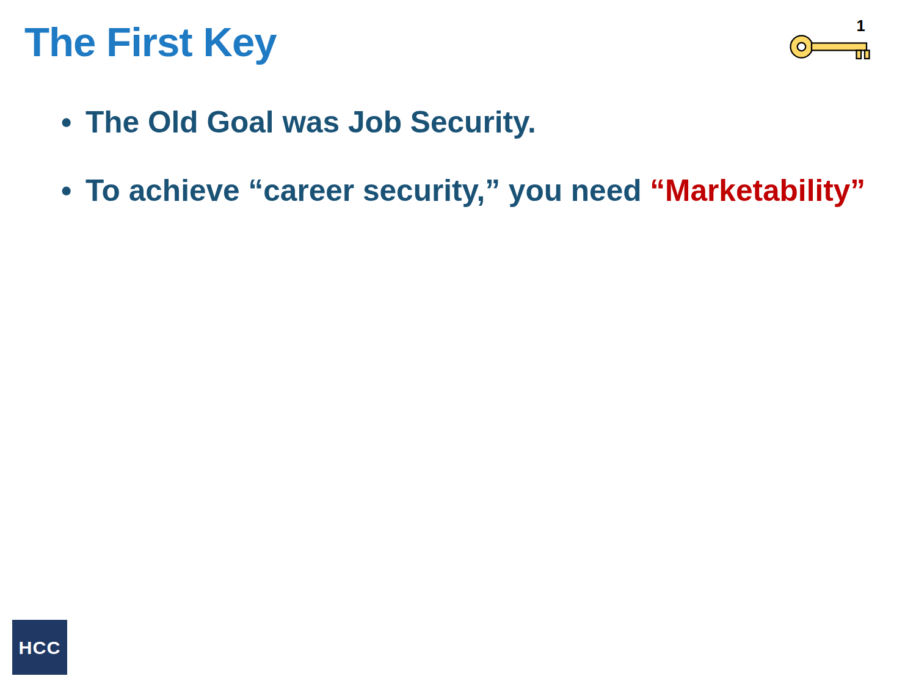The First Key
1
The Old Goal was Job Security.
To achieve “career security,” you need “Marketability”
HCC